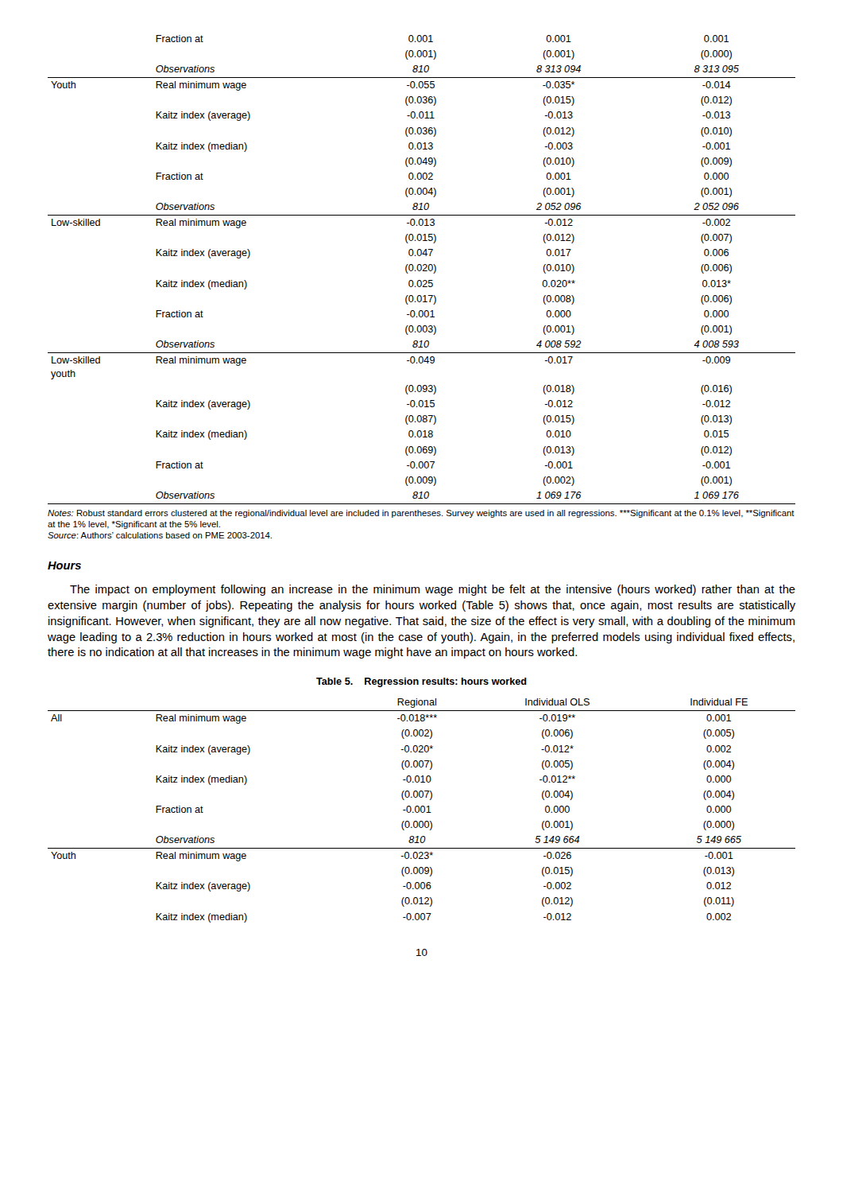| | Fraction at | 0.001 | 0.001 | 0.001 |
| | | (0.001) | (0.001) | (0.000) |
| | Observations | 810 | 8 313 094 | 8 313 095 |
| Youth | Real minimum wage | -0.055 | -0.035* | -0.014 |
| | | (0.036) | (0.015) | (0.012) |
| | Kaitz index (average) | -0.011 | -0.013 | -0.013 |
| | | (0.036) | (0.012) | (0.010) |
| | Kaitz index (median) | 0.013 | -0.003 | -0.001 |
| | | (0.049) | (0.010) | (0.009) |
| | Fraction at | 0.002 | 0.001 | 0.000 |
| | | (0.004) | (0.001) | (0.001) |
| | Observations | 810 | 2 052 096 | 2 052 096 |
| Low-skilled | Real minimum wage | -0.013 | -0.012 | -0.002 |
| | | (0.015) | (0.012) | (0.007) |
| | Kaitz index (average) | 0.047 | 0.017 | 0.006 |
| | | (0.020) | (0.010) | (0.006) |
| | Kaitz index (median) | 0.025 | 0.020** | 0.013* |
| | | (0.017) | (0.008) | (0.006) |
| | Fraction at | -0.001 | 0.000 | 0.000 |
| | | (0.003) | (0.001) | (0.001) |
| | Observations | 810 | 4 008 592 | 4 008 593 |
| Low-skilled youth | Real minimum wage | -0.049 | -0.017 | -0.009 |
| | | (0.093) | (0.018) | (0.016) |
| | Kaitz index (average) | -0.015 | -0.012 | -0.012 |
| | | (0.087) | (0.015) | (0.013) |
| | Kaitz index (median) | 0.018 | 0.010 | 0.015 |
| | | (0.069) | (0.013) | (0.012) |
| | Fraction at | -0.007 | -0.001 | -0.001 |
| | | (0.009) | (0.002) | (0.001) |
| | Observations | 810 | 1 069 176 | 1 069 176 |
Notes: Robust standard errors clustered at the regional/individual level are included in parentheses. Survey weights are used in all regressions. ***Significant at the 0.1% level, **Significant at the 1% level, *Significant at the 5% level.
Source: Authors’ calculations based on PME 2003-2014.
Hours
The impact on employment following an increase in the minimum wage might be felt at the intensive (hours worked) rather than at the extensive margin (number of jobs). Repeating the analysis for hours worked (Table 5) shows that, once again, most results are statistically insignificant. However, when significant, they are all now negative. That said, the size of the effect is very small, with a doubling of the minimum wage leading to a 2.3% reduction in hours worked at most (in the case of youth). Again, in the preferred models using individual fixed effects, there is no indication at all that increases in the minimum wage might have an impact on hours worked.
Table 5. Regression results: hours worked
| | | Regional | Individual OLS | Individual FE |
| --- | --- | --- | --- | --- |
| All | Real minimum wage | -0.018*** | -0.019** | 0.001 |
| | | (0.002) | (0.006) | (0.005) |
| | Kaitz index (average) | -0.020* | -0.012* | 0.002 |
| | | (0.007) | (0.005) | (0.004) |
| | Kaitz index (median) | -0.010 | -0.012** | 0.000 |
| | | (0.007) | (0.004) | (0.004) |
| | Fraction at | -0.001 | 0.000 | 0.000 |
| | | (0.000) | (0.001) | (0.000) |
| | Observations | 810 | 5 149 664 | 5 149 665 |
| Youth | Real minimum wage | -0.023* | -0.026 | -0.001 |
| | | (0.009) | (0.015) | (0.013) |
| | Kaitz index (average) | -0.006 | -0.002 | 0.012 |
| | | (0.012) | (0.012) | (0.011) |
| | Kaitz index (median) | -0.007 | -0.012 | 0.002 |
10